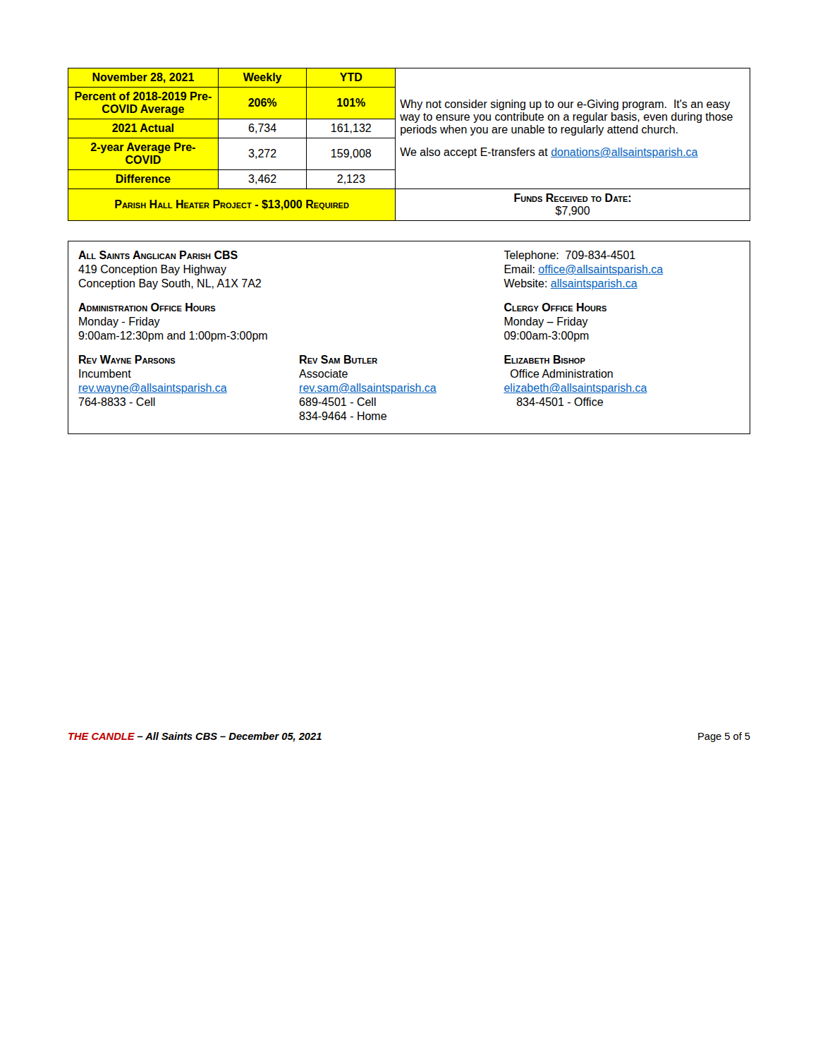| November 28, 2021 | Weekly | YTD | Why not consider signing up to our e-Giving program. It's an easy way to ensure you contribute on a regular basis, even during those periods when you are unable to regularly attend church. We also accept E-transfers at donations@allsaintsparish.ca |
| Percent of 2018-2019 Pre-COVID Average | 206% | 101% |
| 2021 Actual | 6,734 | 161,132 |
| 2-year Average Pre-COVID | 3,272 | 159,008 |
| Difference | 3,462 | 2,123 |
| Parish Hall Heater Project - $13,000 Required | Funds Received to Date: $7,900 |
| All Saints Anglican Parish CBS | Telephone: 709-834-4501 |
| 419 Conception Bay Highway | Email: office@allsaintsparish.ca |
| Conception Bay South, NL, A1X 7A2 | Website: allsaintsparish.ca |
| Administration Office Hours | Clergy Office Hours |
| Monday - Friday | Monday – Friday |
| 9:00am-12:30pm and 1:00pm-3:00pm | 09:00am-3:00pm |
| Rev Wayne Parsons | Rev Sam Butler | Elizabeth Bishop |
| Incumbent | Associate | Office Administration |
| rev.wayne@allsaintsparish.ca | rev.sam@allsaintsparish.ca | elizabeth@allsaintsparish.ca |
| 764-8833 - Cell | 689-4501 - Cell | 834-4501 - Office |
| | 834-9464 - Home | |
THE CANDLE – All Saints CBS – December 05, 2021
Page 5 of 5